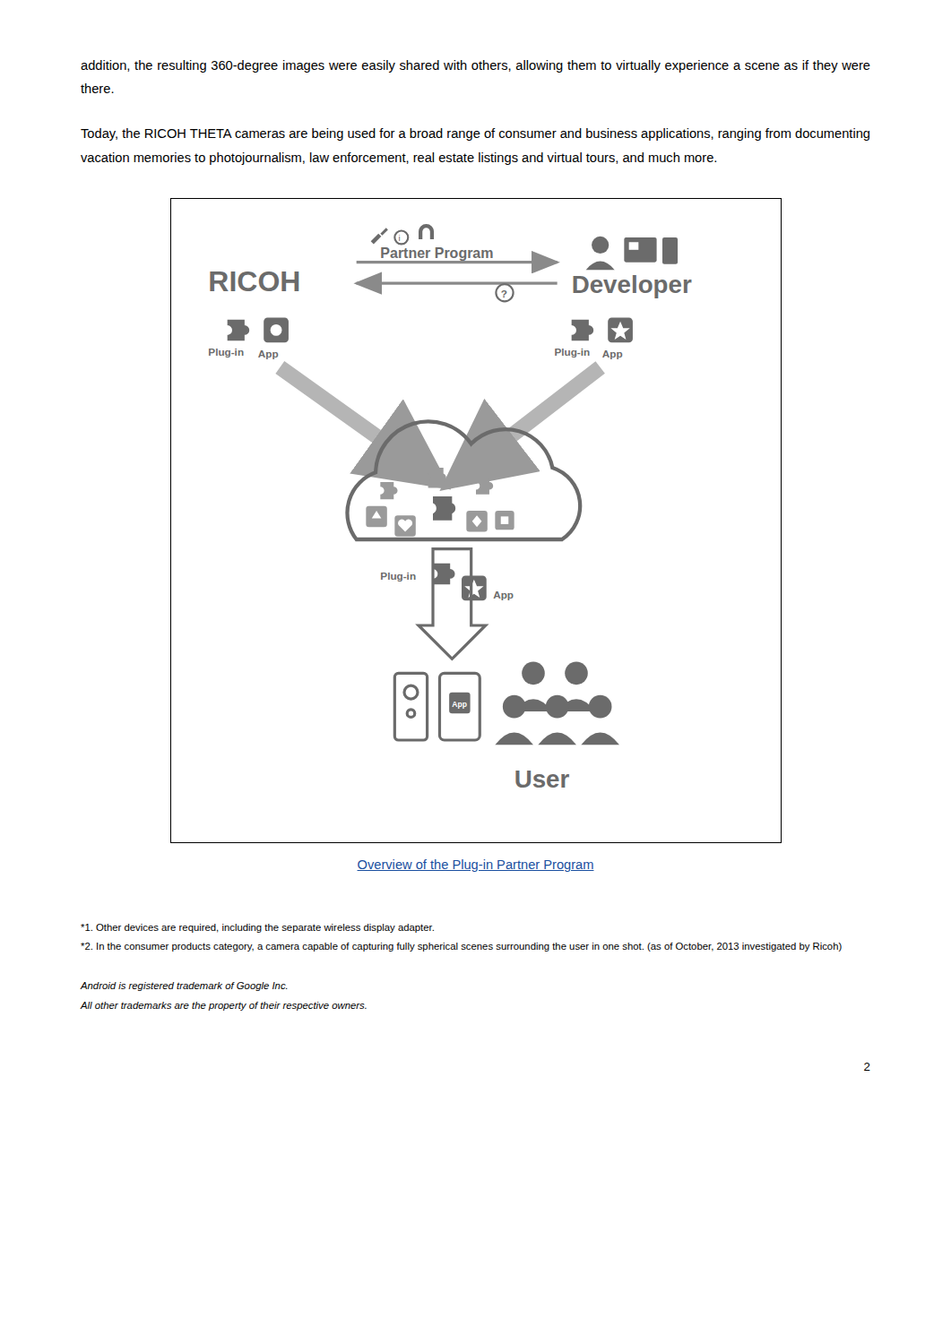addition, the resulting 360-degree images were easily shared with others, allowing them to virtually experience a scene as if they were there.
Today, the RICOH THETA cameras are being used for a broad range of consumer and business applications, ranging from documenting vacation memories to photojournalism, law enforcement, real estate listings and virtual tours, and much more.
RICOH Developer Partner Program i ? Plug-in App Plug-in App Plug-in App App User
Overview of the Plug-in Partner Program
*1. Other devices are required, including the separate wireless display adapter.
*2. In the consumer products category, a camera capable of capturing fully spherical scenes surrounding the user in one shot. (as of October, 2013 investigated by Ricoh)
Android is registered trademark of Google Inc.
All other trademarks are the property of their respective owners.
2